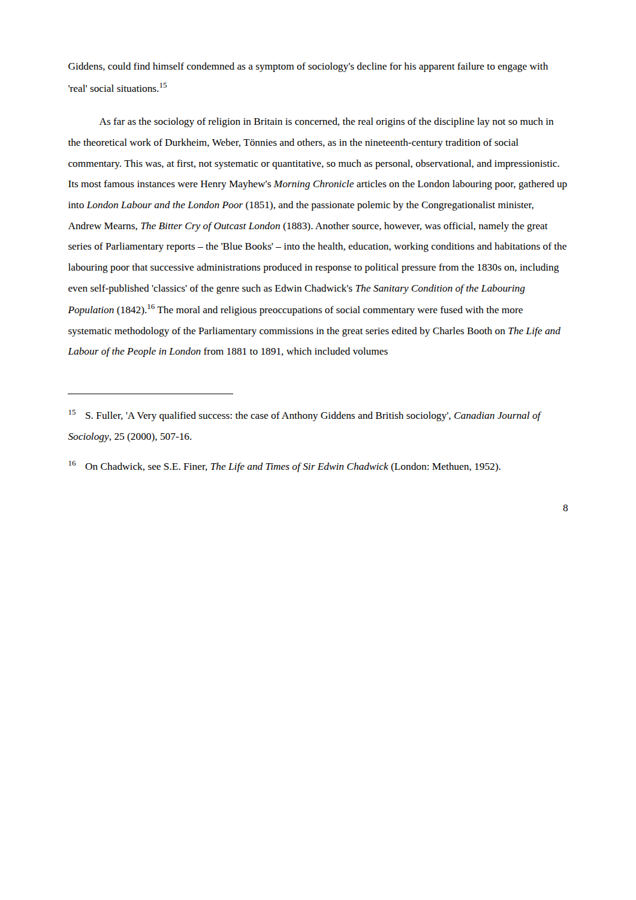Giddens, could find himself condemned as a symptom of sociology's decline for his apparent failure to engage with 'real' social situations.15
As far as the sociology of religion in Britain is concerned, the real origins of the discipline lay not so much in the theoretical work of Durkheim, Weber, Tönnies and others, as in the nineteenth-century tradition of social commentary. This was, at first, not systematic or quantitative, so much as personal, observational, and impressionistic. Its most famous instances were Henry Mayhew's Morning Chronicle articles on the London labouring poor, gathered up into London Labour and the London Poor (1851), and the passionate polemic by the Congregationalist minister, Andrew Mearns, The Bitter Cry of Outcast London (1883). Another source, however, was official, namely the great series of Parliamentary reports – the 'Blue Books' – into the health, education, working conditions and habitations of the labouring poor that successive administrations produced in response to political pressure from the 1830s on, including even self-published 'classics' of the genre such as Edwin Chadwick's The Sanitary Condition of the Labouring Population (1842).16 The moral and religious preoccupations of social commentary were fused with the more systematic methodology of the Parliamentary commissions in the great series edited by Charles Booth on The Life and Labour of the People in London from 1881 to 1891, which included volumes
15 S. Fuller, 'A Very qualified success: the case of Anthony Giddens and British sociology', Canadian Journal of Sociology, 25 (2000), 507-16.
16 On Chadwick, see S.E. Finer, The Life and Times of Sir Edwin Chadwick (London: Methuen, 1952).
8